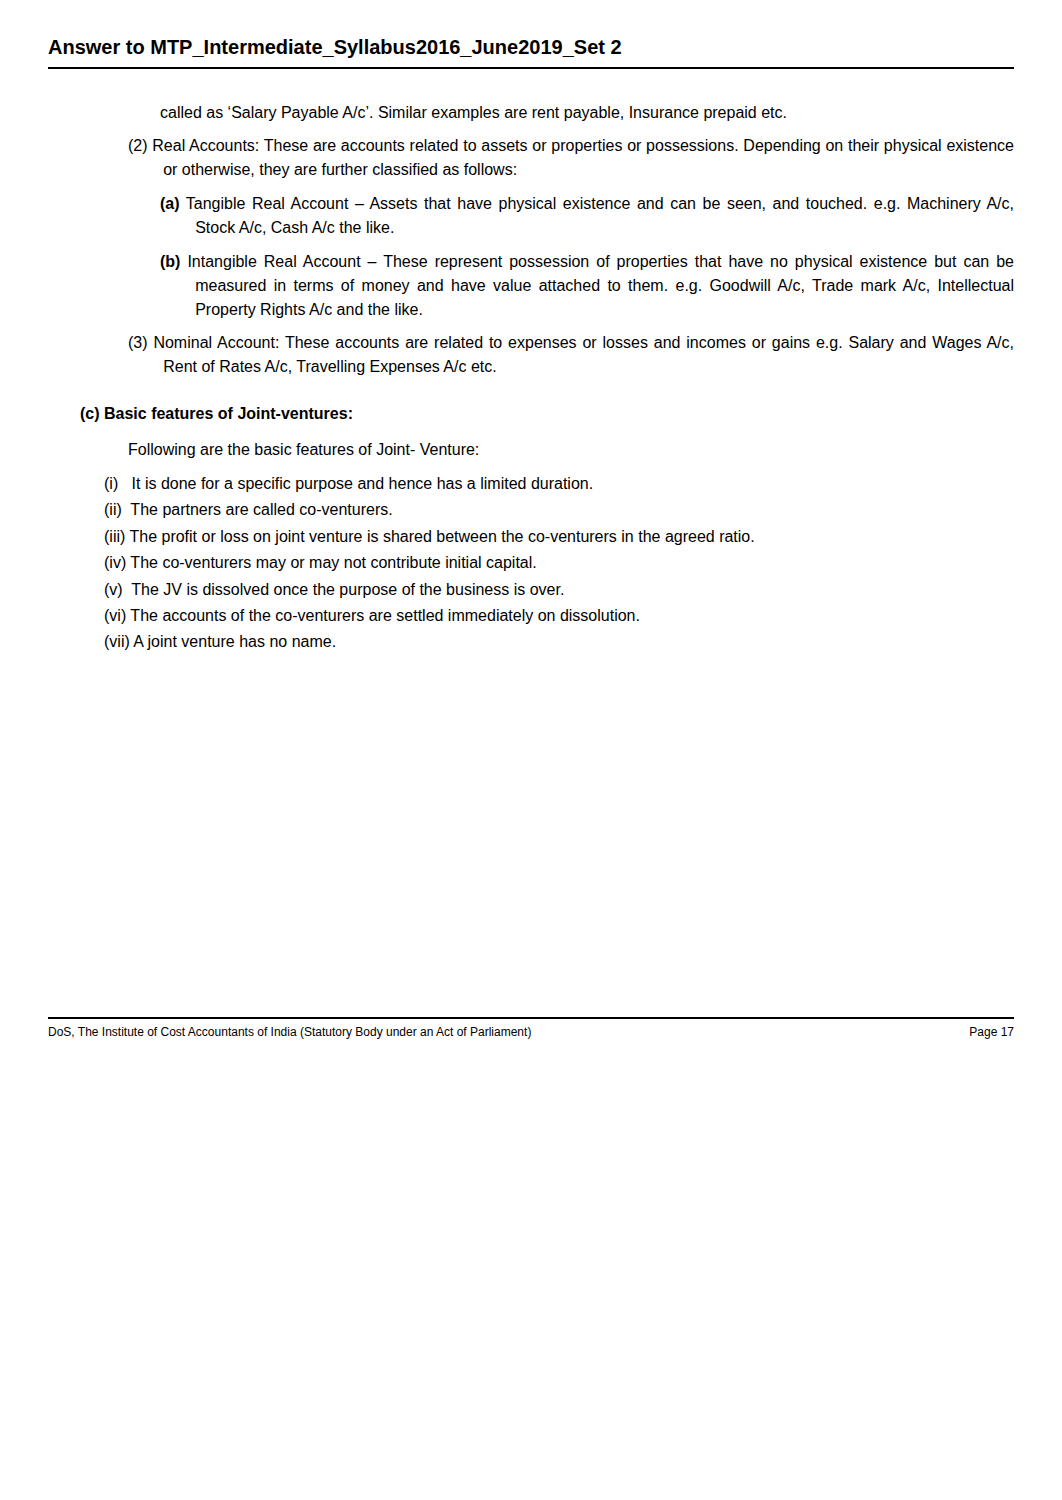Answer to MTP_Intermediate_Syllabus2016_June2019_Set 2
called as ‘Salary Payable A/c’. Similar examples are rent payable, Insurance prepaid etc.
(2) Real Accounts: These are accounts related to assets or properties or possessions. Depending on their physical existence or otherwise, they are further classified as follows:
(a) Tangible Real Account – Assets that have physical existence and can be seen, and touched. e.g. Machinery A/c, Stock A/c, Cash A/c the like.
(b) Intangible Real Account – These represent possession of properties that have no physical existence but can be measured in terms of money and have value attached to them. e.g. Goodwill A/c, Trade mark A/c, Intellectual Property Rights A/c and the like.
(3) Nominal Account: These accounts are related to expenses or losses and incomes or gains e.g. Salary and Wages A/c, Rent of Rates A/c, Travelling Expenses A/c etc.
(c) Basic features of Joint-ventures:
Following are the basic features of Joint- Venture:
(i) It is done for a specific purpose and hence has a limited duration.
(ii) The partners are called co-venturers.
(iii) The profit or loss on joint venture is shared between the co-venturers in the agreed ratio.
(iv) The co-venturers may or may not contribute initial capital.
(v) The JV is dissolved once the purpose of the business is over.
(vi) The accounts of the co-venturers are settled immediately on dissolution.
(vii) A joint venture has no name.
DoS, The Institute of Cost Accountants of India (Statutory Body under an Act of Parliament) Page 17